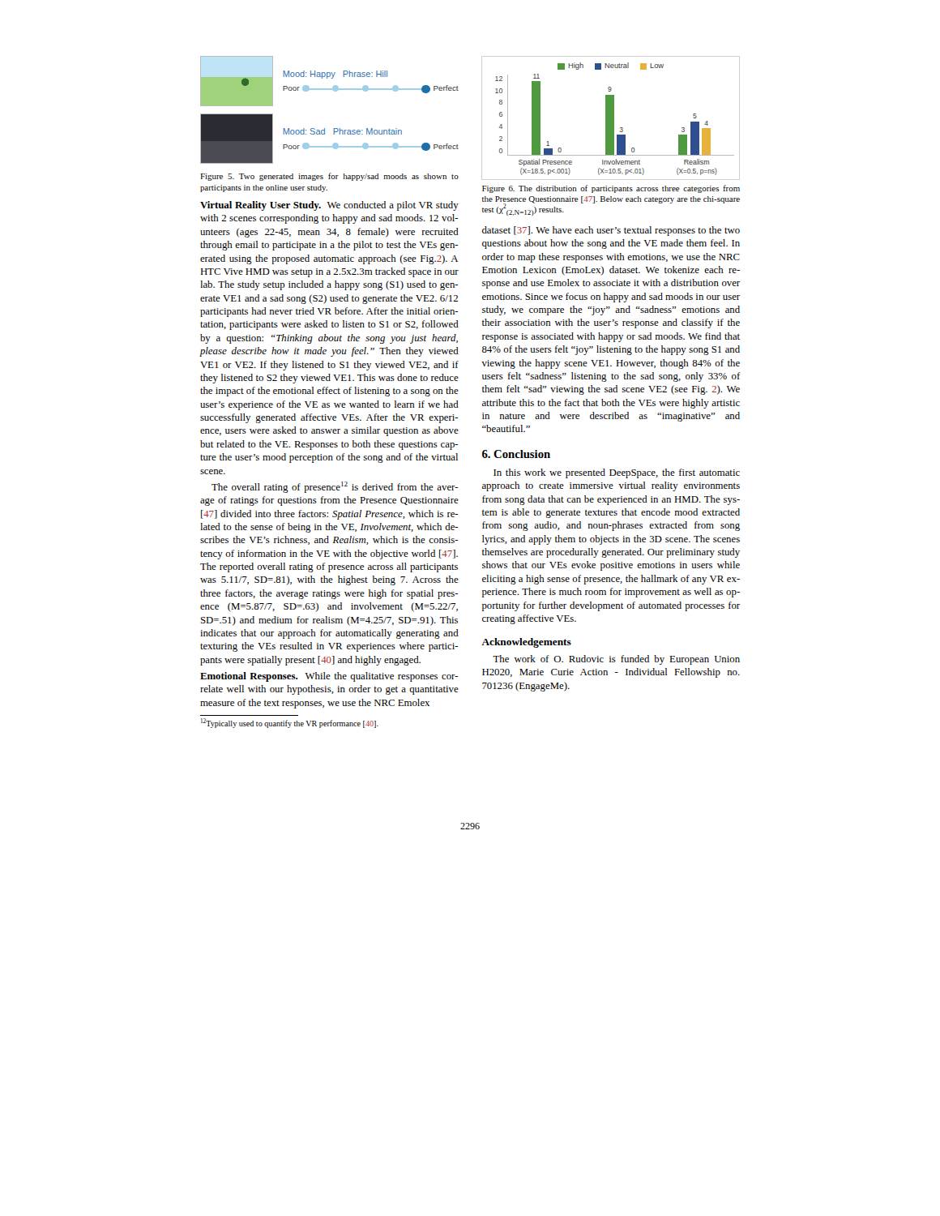Mood: Happy Phrase: Hill
Poor Perfect
Mood: Sad Phrase: Mountain
Poor Perfect
Figure 5. Two generated images for happy/sad moods as shown to participants in the online user study.
Virtual Reality User Study. We conducted a pilot VR study with 2 scenes corresponding to happy and sad moods. 12 volunteers (ages 22-45, mean 34, 8 female) were recruited through email to participate in a the pilot to test the VEs generated using the proposed automatic approach (see Fig.2). A HTC Vive HMD was setup in a 2.5x2.3m tracked space in our lab. The study setup included a happy song (S1) used to generate VE1 and a sad song (S2) used to generate the VE2. 6/12 participants had never tried VR before. After the initial orientation, participants were asked to listen to S1 or S2, followed by a question: “Thinking about the song you just heard, please describe how it made you feel.” Then they viewed VE1 or VE2. If they listened to S1 they viewed VE2, and if they listened to S2 they viewed VE1. This was done to reduce the impact of the emotional effect of listening to a song on the user’s experience of the VE as we wanted to learn if we had successfully generated affective VEs. After the VR experience, users were asked to answer a similar question as above but related to the VE. Responses to both these questions capture the user’s mood perception of the song and of the virtual scene.
The overall rating of presence12 is derived from the average of ratings for questions from the Presence Questionnaire [47] divided into three factors: Spatial Presence, which is related to the sense of being in the VE, Involvement, which describes the VE’s richness, and Realism, which is the consistency of information in the VE with the objective world [47]. The reported overall rating of presence across all participants was 5.11/7, SD=.81), with the highest being 7. Across the three factors, the average ratings were high for spatial presence (M=5.87/7, SD=.63) and involvement (M=5.22/7, SD=.51) and medium for realism (M=4.25/7, SD=.91). This indicates that our approach for automatically generating and texturing the VEs resulted in VR experiences where participants were spatially present [40] and highly engaged.
Emotional Responses. While the qualitative responses correlate well with our hypothesis, in order to get a quantitative measure of the text responses, we use the NRC Emolex
12Typically used to quantify the VR performance [40].
High Neutral Low
12
10
8
6
4
2
0
11
1
0
9
3
0
3
5
4
Spatial Presence(X=18.5, p<.001)
Involvement(X=10.5, p<.01)
Realism(X=0.5, p=ns)
Figure 6. The distribution of participants across three categories from the Presence Questionnaire [47]. Below each category are the chi-square test (χ2(2,N=12)) results.
dataset [37]. We have each user’s textual responses to the two questions about how the song and the VE made them feel. In order to map these responses with emotions, we use the NRC Emotion Lexicon (EmoLex) dataset. We tokenize each response and use Emolex to associate it with a distribution over emotions. Since we focus on happy and sad moods in our user study, we compare the “joy” and “sadness” emotions and their association with the user’s response and classify if the response is associated with happy or sad moods. We find that 84% of the users felt “joy” listening to the happy song S1 and viewing the happy scene VE1. However, though 84% of the users felt “sadness” listening to the sad song, only 33% of them felt “sad” viewing the sad scene VE2 (see Fig. 2). We attribute this to the fact that both the VEs were highly artistic in nature and were described as “imaginative” and “beautiful.”
6. Conclusion
In this work we presented DeepSpace, the first automatic approach to create immersive virtual reality environments from song data that can be experienced in an HMD. The system is able to generate textures that encode mood extracted from song audio, and noun-phrases extracted from song lyrics, and apply them to objects in the 3D scene. The scenes themselves are procedurally generated. Our preliminary study shows that our VEs evoke positive emotions in users while eliciting a high sense of presence, the hallmark of any VR experience. There is much room for improvement as well as opportunity for further development of automated processes for creating affective VEs.
Acknowledgements
The work of O. Rudovic is funded by European Union H2020, Marie Curie Action - Individual Fellowship no. 701236 (EngageMe).
2296